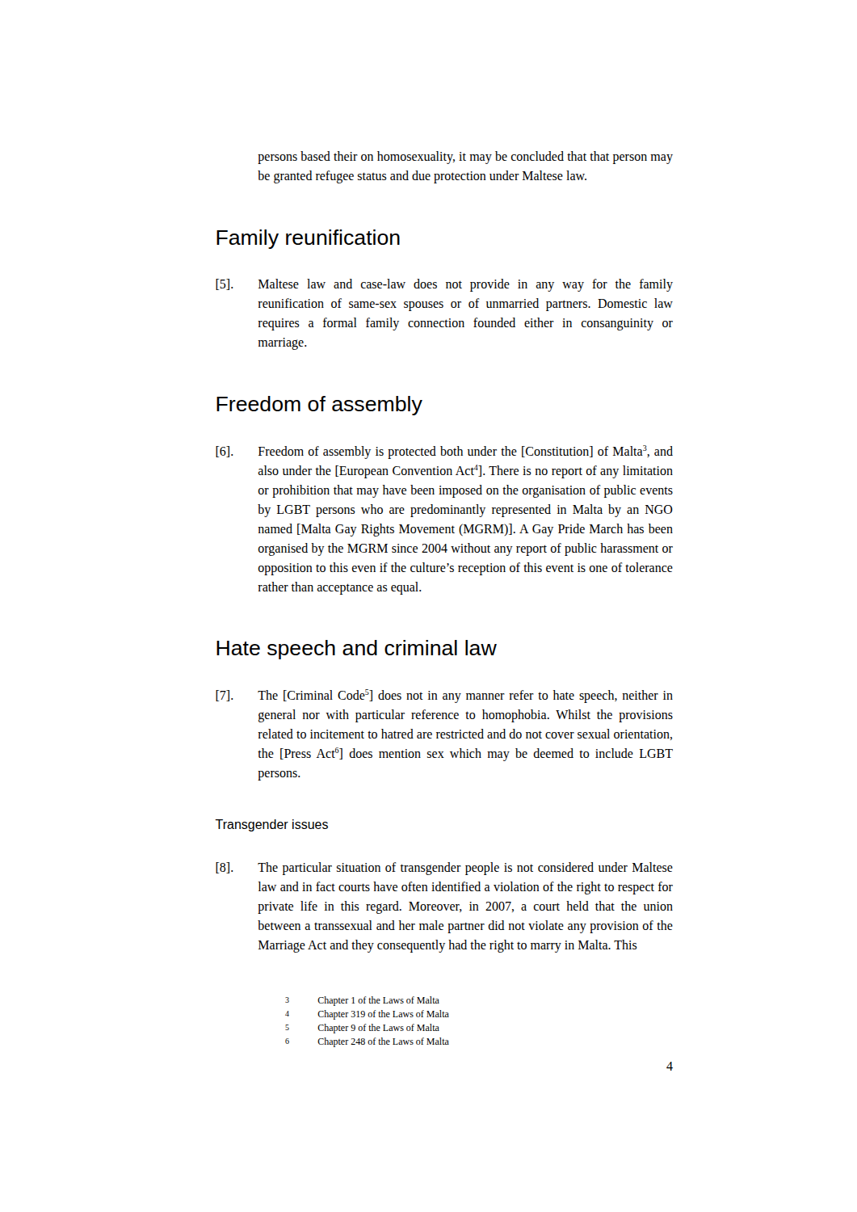persons based their on homosexuality, it may be concluded that that person may be granted refugee status and due protection under Maltese law.
Family reunification
[5].
Maltese law and case-law does not provide in any way for the family reunification of same-sex spouses or of unmarried partners. Domestic law requires a formal family connection founded either in consanguinity or marriage.
Freedom of assembly
[6].
Freedom of assembly is protected both under the [Constitution] of Malta3, and also under the [European Convention Act4]. There is no report of any limitation or prohibition that may have been imposed on the organisation of public events by LGBT persons who are predominantly represented in Malta by an NGO named [Malta Gay Rights Movement (MGRM)]. A Gay Pride March has been organised by the MGRM since 2004 without any report of public harassment or opposition to this even if the culture’s reception of this event is one of tolerance rather than acceptance as equal.
Hate speech and criminal law
[7].
The [Criminal Code5] does not in any manner refer to hate speech, neither in general nor with particular reference to homophobia. Whilst the provisions related to incitement to hatred are restricted and do not cover sexual orientation, the [Press Act6] does mention sex which may be deemed to include LGBT persons.
Transgender issues
[8].
The particular situation of transgender people is not considered under Maltese law and in fact courts have often identified a violation of the right to respect for private life in this regard. Moreover, in 2007, a court held that the union between a transsexual and her male partner did not violate any provision of the Marriage Act and they consequently had the right to marry in Malta. This
3
Chapter 1 of the Laws of Malta
4
Chapter 319 of the Laws of Malta
5
Chapter 9 of the Laws of Malta
6
Chapter 248 of the Laws of Malta
4